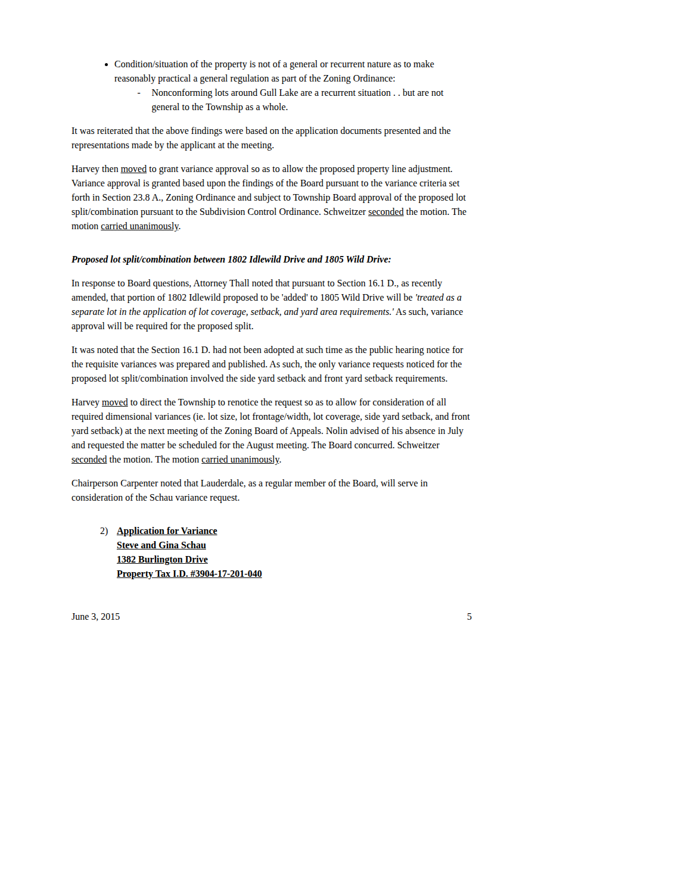Condition/situation of the property is not of a general or recurrent nature as to make reasonably practical a general regulation as part of the Zoning Ordinance:
Nonconforming lots around Gull Lake are a recurrent situation . . but are not general to the Township as a whole.
It was reiterated that the above findings were based on the application documents presented and the representations made by the applicant at the meeting.
Harvey then moved to grant variance approval so as to allow the proposed property line adjustment. Variance approval is granted based upon the findings of the Board pursuant to the variance criteria set forth in Section 23.8 A., Zoning Ordinance and subject to Township Board approval of the proposed lot split/combination pursuant to the Subdivision Control Ordinance. Schweitzer seconded the motion. The motion carried unanimously.
Proposed lot split/combination between 1802 Idlewild Drive and 1805 Wild Drive:
In response to Board questions, Attorney Thall noted that pursuant to Section 16.1 D., as recently amended, that portion of 1802 Idlewild proposed to be 'added' to 1805 Wild Drive will be 'treated as a separate lot in the application of lot coverage, setback, and yard area requirements.' As such, variance approval will be required for the proposed split.
It was noted that the Section 16.1 D. had not been adopted at such time as the public hearing notice for the requisite variances was prepared and published. As such, the only variance requests noticed for the proposed lot split/combination involved the side yard setback and front yard setback requirements.
Harvey moved to direct the Township to renotice the request so as to allow for consideration of all required dimensional variances (ie. lot size, lot frontage/width, lot coverage, side yard setback, and front yard setback) at the next meeting of the Zoning Board of Appeals. Nolin advised of his absence in July and requested the matter be scheduled for the August meeting. The Board concurred. Schweitzer seconded the motion. The motion carried unanimously.
Chairperson Carpenter noted that Lauderdale, as a regular member of the Board, will serve in consideration of the Schau variance request.
2)
Application for Variance
Steve and Gina Schau
1382 Burlington Drive
Property Tax I.D. #3904-17-201-040
June 3, 2015 5